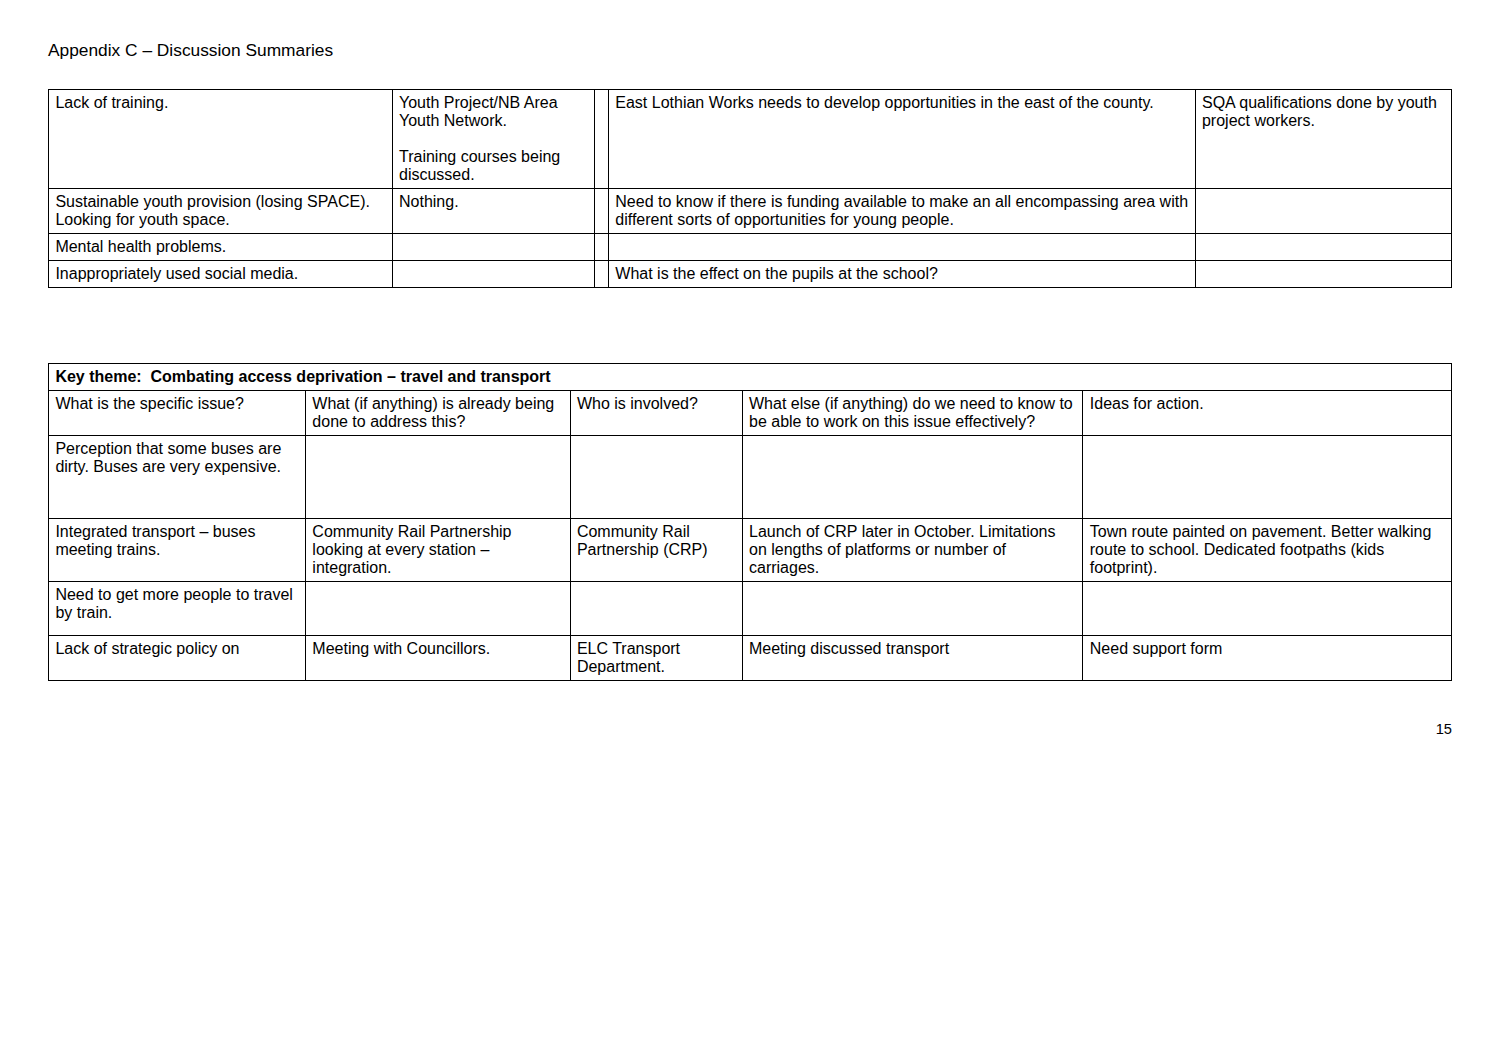Appendix C – Discussion Summaries
| Lack of training. | Youth Project/NB Area Youth Network. Training courses being discussed. | | East Lothian Works needs to develop opportunities in the east of the county. | SQA qualifications done by youth project workers. |
| Sustainable youth provision (losing SPACE). Looking for youth space. | Nothing. | | Need to know if there is funding available to make an all encompassing area with different sorts of opportunities for young people. | |
| Mental health problems. | | | | |
| Inappropriately used social media. | | | What is the effect on the pupils at the school? | |
| Key theme: Combating access deprivation – travel and transport |
| What is the specific issue? | What (if anything) is already being done to address this? | Who is involved? | What else (if anything) do we need to know to be able to work on this issue effectively? | Ideas for action. |
| Perception that some buses are dirty. Buses are very expensive. | | | | |
| Integrated transport – buses meeting trains. | Community Rail Partnership looking at every station – integration. | Community Rail Partnership (CRP) | Launch of CRP later in October. Limitations on lengths of platforms or number of carriages. | Town route painted on pavement. Better walking route to school. Dedicated footpaths (kids footprint). |
| Need to get more people to travel by train. | | | | |
| Lack of strategic policy on | Meeting with Councillors. | ELC Transport Department. | Meeting discussed transport | Need support form |
15